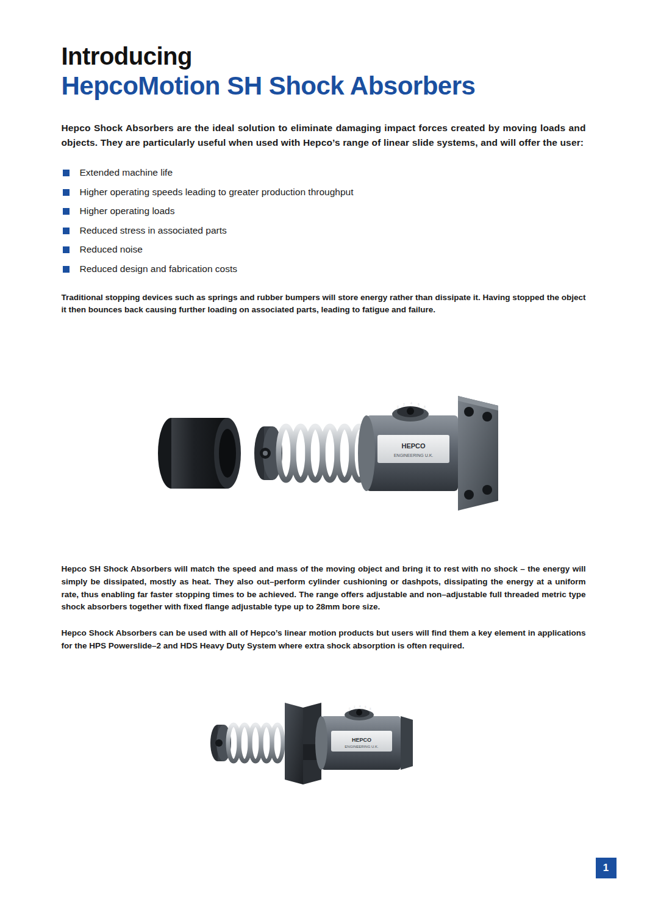Introducing HepcoMotion SH Shock Absorbers
Hepco Shock Absorbers are the ideal solution to eliminate damaging impact forces created by moving loads and objects. They are particularly useful when used with Hepco’s range of linear slide systems, and will offer the user:
Extended machine life
Higher operating speeds leading to greater production throughput
Higher operating loads
Reduced stress in associated parts
Reduced noise
Reduced design and fabrication costs
Traditional stopping devices such as springs and rubber bumpers will store energy rather than dissipate it. Having stopped the object it then bounces back causing further loading on associated parts, leading to fatigue and failure.
HEPCO ENGINEERING U.K. 0 2 4 6 8
Hepco SH Shock Absorbers will match the speed and mass of the moving object and bring it to rest with no shock – the energy will simply be dissipated, mostly as heat. They also out–perform cylinder cushioning or dashpots, dissipating the energy at a uniform rate, thus enabling far faster stopping times to be achieved. The range offers adjustable and non–adjustable full threaded metric type shock absorbers together with fixed flange adjustable type up to 28mm bore size.
Hepco Shock Absorbers can be used with all of Hepco’s linear motion products but users will find them a key element in applications for the HPS Powerslide–2 and HDS Heavy Duty System where extra shock absorption is often required.
HEPCO ENGINEERING U.K. 0 2 4 6 8
1